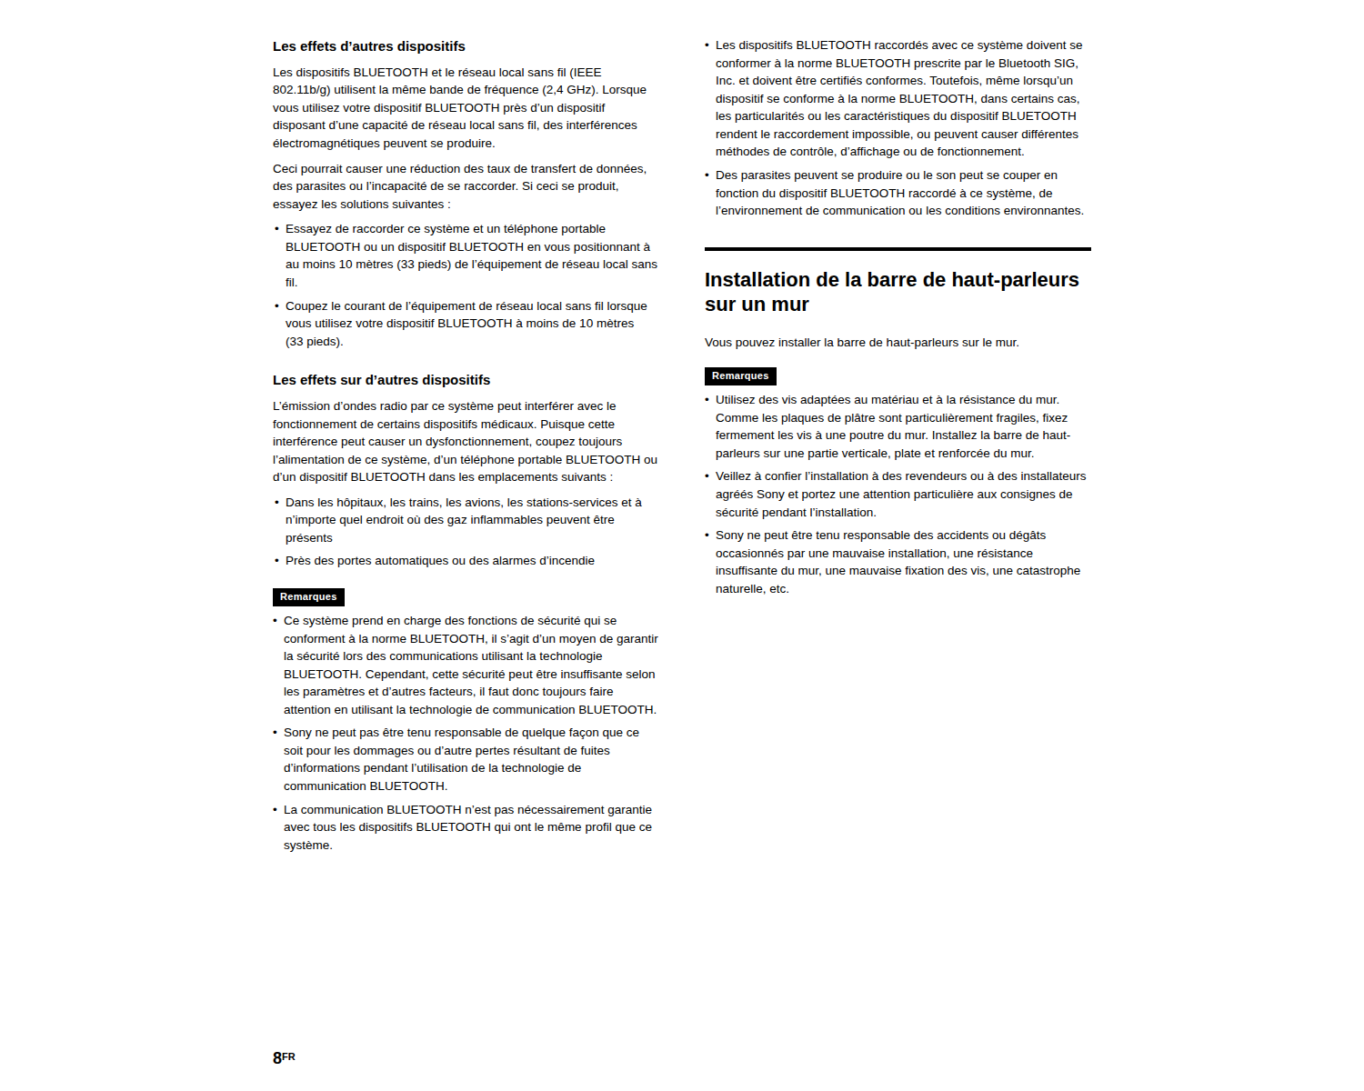Les effets d’autres dispositifs
Les dispositifs BLUETOOTH et le réseau local sans fil (IEEE 802.11b/g) utilisent la même bande de fréquence (2,4 GHz). Lorsque vous utilisez votre dispositif BLUETOOTH près d’un dispositif disposant d’une capacité de réseau local sans fil, des interférences électromagnétiques peuvent se produire.
Ceci pourrait causer une réduction des taux de transfert de données, des parasites ou l’incapacité de se raccorder. Si ceci se produit, essayez les solutions suivantes :
Essayez de raccorder ce système et un téléphone portable BLUETOOTH ou un dispositif BLUETOOTH en vous positionnant à au moins 10 mètres (33 pieds) de l’équipement de réseau local sans fil.
Coupez le courant de l’équipement de réseau local sans fil lorsque vous utilisez votre dispositif BLUETOOTH à moins de 10 mètres (33 pieds).
Les effets sur d’autres dispositifs
L’émission d’ondes radio par ce système peut interférer avec le fonctionnement de certains dispositifs médicaux. Puisque cette interférence peut causer un dysfonctionnement, coupez toujours l’alimentation de ce système, d’un téléphone portable BLUETOOTH ou d’un dispositif BLUETOOTH dans les emplacements suivants :
Dans les hôpitaux, les trains, les avions, les stations-services et à n’importe quel endroit où des gaz inflammables peuvent être présents
Près des portes automatiques ou des alarmes d’incendie
Remarques
Ce système prend en charge des fonctions de sécurité qui se conforment à la norme BLUETOOTH, il s’agit d’un moyen de garantir la sécurité lors des communications utilisant la technologie BLUETOOTH. Cependant, cette sécurité peut être insuffisante selon les paramètres et d’autres facteurs, il faut donc toujours faire attention en utilisant la technologie de communication BLUETOOTH.
Sony ne peut pas être tenu responsable de quelque façon que ce soit pour les dommages ou d’autre pertes résultant de fuites d’informations pendant l’utilisation de la technologie de communication BLUETOOTH.
La communication BLUETOOTH n’est pas nécessairement garantie avec tous les dispositifs BLUETOOTH qui ont le même profil que ce système.
Les dispositifs BLUETOOTH raccordés avec ce système doivent se conformer à la norme BLUETOOTH prescrite par le Bluetooth SIG, Inc. et doivent être certifiés conformes. Toutefois, même lorsqu’un dispositif se conforme à la norme BLUETOOTH, dans certains cas, les particularités ou les caractéristiques du dispositif BLUETOOTH rendent le raccordement impossible, ou peuvent causer différentes méthodes de contrôle, d’affichage ou de fonctionnement.
Des parasites peuvent se produire ou le son peut se couper en fonction du dispositif BLUETOOTH raccordé à ce système, de l’environnement de communication ou les conditions environnantes.
Installation de la barre de haut-parleurs sur un mur
Vous pouvez installer la barre de haut-parleurs sur le mur.
Remarques
Utilisez des vis adaptées au matériau et à la résistance du mur. Comme les plaques de plâtre sont particulièrement fragiles, fixez fermement les vis à une poutre du mur. Installez la barre de haut-parleurs sur une partie verticale, plate et renforcée du mur.
Veillez à confier l’installation à des revendeurs ou à des installateurs agréés Sony et portez une attention particulière aux consignes de sécurité pendant l’installation.
Sony ne peut être tenu responsable des accidents ou dégâts occasionnés par une mauvaise installation, une résistance insuffisante du mur, une mauvaise fixation des vis, une catastrophe naturelle, etc.
8FR